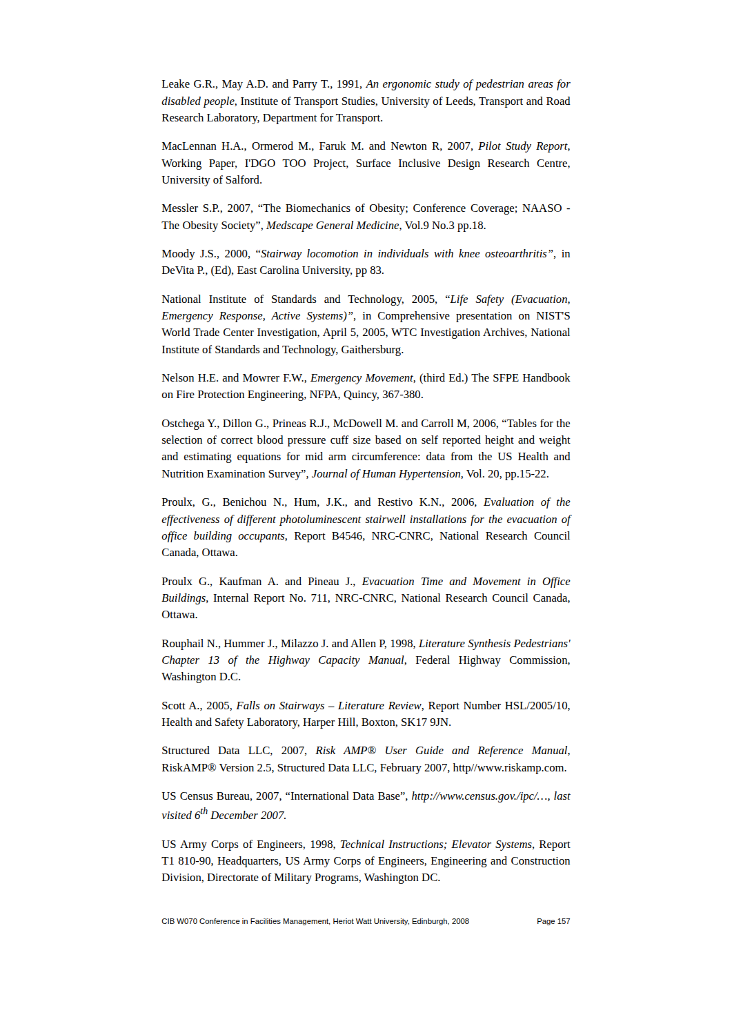Leake G.R., May A.D. and Parry T., 1991, An ergonomic study of pedestrian areas for disabled people, Institute of Transport Studies, University of Leeds, Transport and Road Research Laboratory, Department for Transport.
MacLennan H.A., Ormerod M., Faruk M. and Newton R, 2007, Pilot Study Report, Working Paper, I'DGO TOO Project, Surface Inclusive Design Research Centre, University of Salford.
Messler S.P., 2007, “The Biomechanics of Obesity; Conference Coverage; NAASO - The Obesity Society”, Medscape General Medicine, Vol.9 No.3 pp.18.
Moody J.S., 2000, “Stairway locomotion in individuals with knee osteoarthritis”, in DeVita P., (Ed), East Carolina University, pp 83.
National Institute of Standards and Technology, 2005, “Life Safety (Evacuation, Emergency Response, Active Systems)”, in Comprehensive presentation on NIST'S World Trade Center Investigation, April 5, 2005, WTC Investigation Archives, National Institute of Standards and Technology, Gaithersburg.
Nelson H.E. and Mowrer F.W., Emergency Movement, (third Ed.) The SFPE Handbook on Fire Protection Engineering, NFPA, Quincy, 367-380.
Ostchega Y., Dillon G., Prineas R.J., McDowell M. and Carroll M, 2006, “Tables for the selection of correct blood pressure cuff size based on self reported height and weight and estimating equations for mid arm circumference: data from the US Health and Nutrition Examination Survey”, Journal of Human Hypertension, Vol. 20, pp.15-22.
Proulx, G., Benichou N., Hum, J.K., and Restivo K.N., 2006, Evaluation of the effectiveness of different photoluminescent stairwell installations for the evacuation of office building occupants, Report B4546, NRC-CNRC, National Research Council Canada, Ottawa.
Proulx G., Kaufman A. and Pineau J., Evacuation Time and Movement in Office Buildings, Internal Report No. 711, NRC-CNRC, National Research Council Canada, Ottawa.
Rouphail N., Hummer J., Milazzo J. and Allen P, 1998, Literature Synthesis Pedestrians' Chapter 13 of the Highway Capacity Manual, Federal Highway Commission, Washington D.C.
Scott A., 2005, Falls on Stairways – Literature Review, Report Number HSL/2005/10, Health and Safety Laboratory, Harper Hill, Boxton, SK17 9JN.
Structured Data LLC, 2007, Risk AMP® User Guide and Reference Manual, RiskAMP® Version 2.5, Structured Data LLC, February 2007, http//www.riskamp.com.
US Census Bureau, 2007, “International Data Base”, http://www.census.gov./ipc/…, last visited 6th December 2007.
US Army Corps of Engineers, 1998, Technical Instructions; Elevator Systems, Report T1 810-90, Headquarters, US Army Corps of Engineers, Engineering and Construction Division, Directorate of Military Programs, Washington DC.
CIB W070 Conference in Facilities Management, Heriot Watt University, Edinburgh, 2008
Page 157